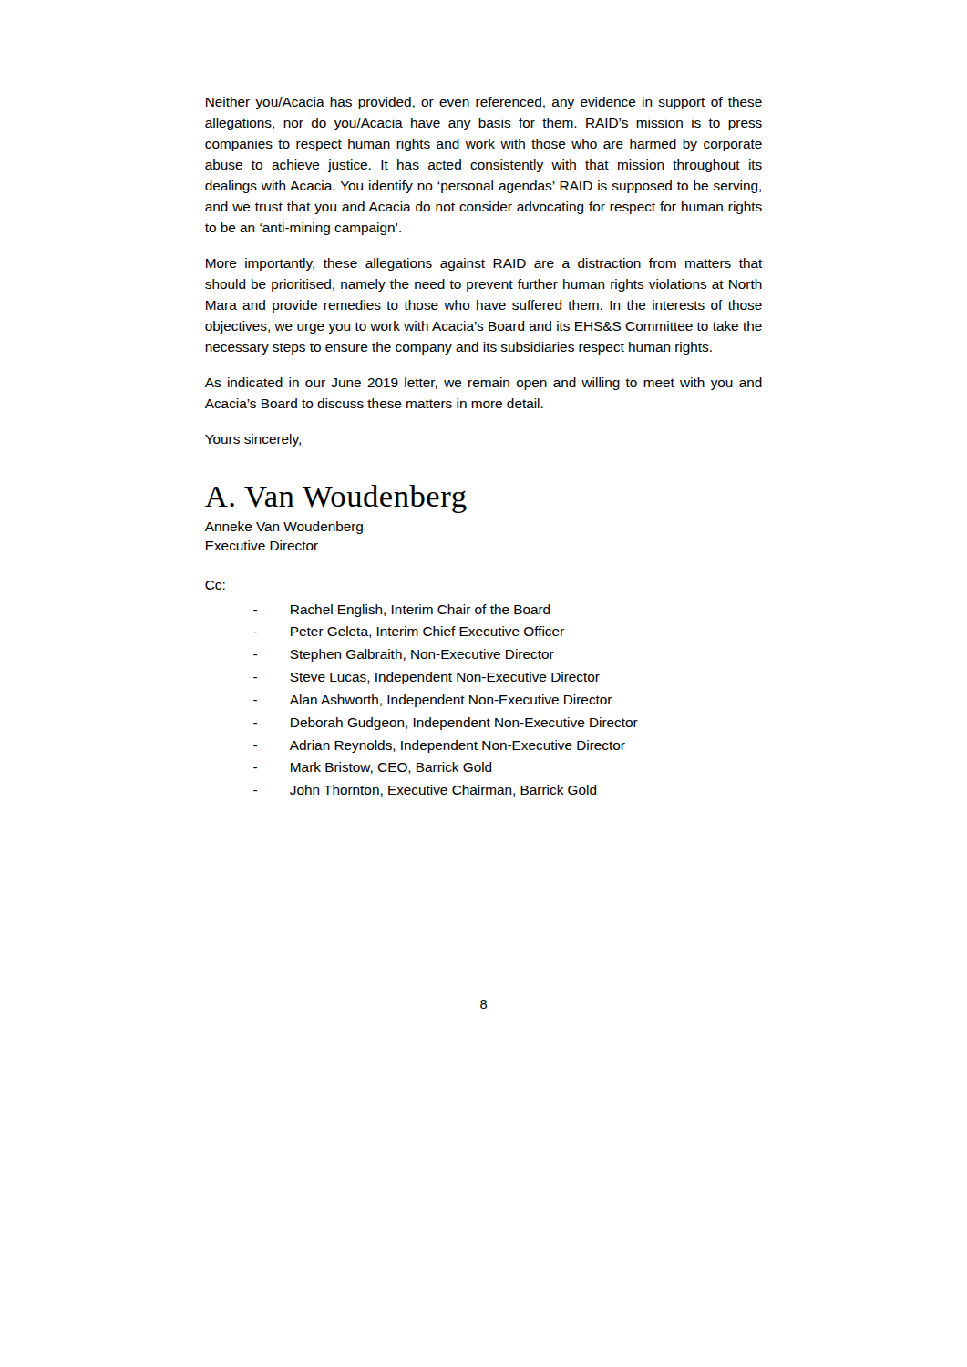Neither you/Acacia has provided, or even referenced, any evidence in support of these allegations, nor do you/Acacia have any basis for them. RAID’s mission is to press companies to respect human rights and work with those who are harmed by corporate abuse to achieve justice. It has acted consistently with that mission throughout its dealings with Acacia. You identify no ‘personal agendas’ RAID is supposed to be serving, and we trust that you and Acacia do not consider advocating for respect for human rights to be an ‘anti-mining campaign’.
More importantly, these allegations against RAID are a distraction from matters that should be prioritised, namely the need to prevent further human rights violations at North Mara and provide remedies to those who have suffered them. In the interests of those objectives, we urge you to work with Acacia’s Board and its EHS&S Committee to take the necessary steps to ensure the company and its subsidiaries respect human rights.
As indicated in our June 2019 letter, we remain open and willing to meet with you and Acacia’s Board to discuss these matters in more detail.
Yours sincerely,
A. Van Woudenberg
Anneke Van Woudenberg
Executive Director
Cc:
Rachel English, Interim Chair of the Board
Peter Geleta, Interim Chief Executive Officer
Stephen Galbraith, Non-Executive Director
Steve Lucas, Independent Non-Executive Director
Alan Ashworth, Independent Non-Executive Director
Deborah Gudgeon, Independent Non-Executive Director
Adrian Reynolds, Independent Non-Executive Director
Mark Bristow, CEO, Barrick Gold
John Thornton, Executive Chairman, Barrick Gold
8